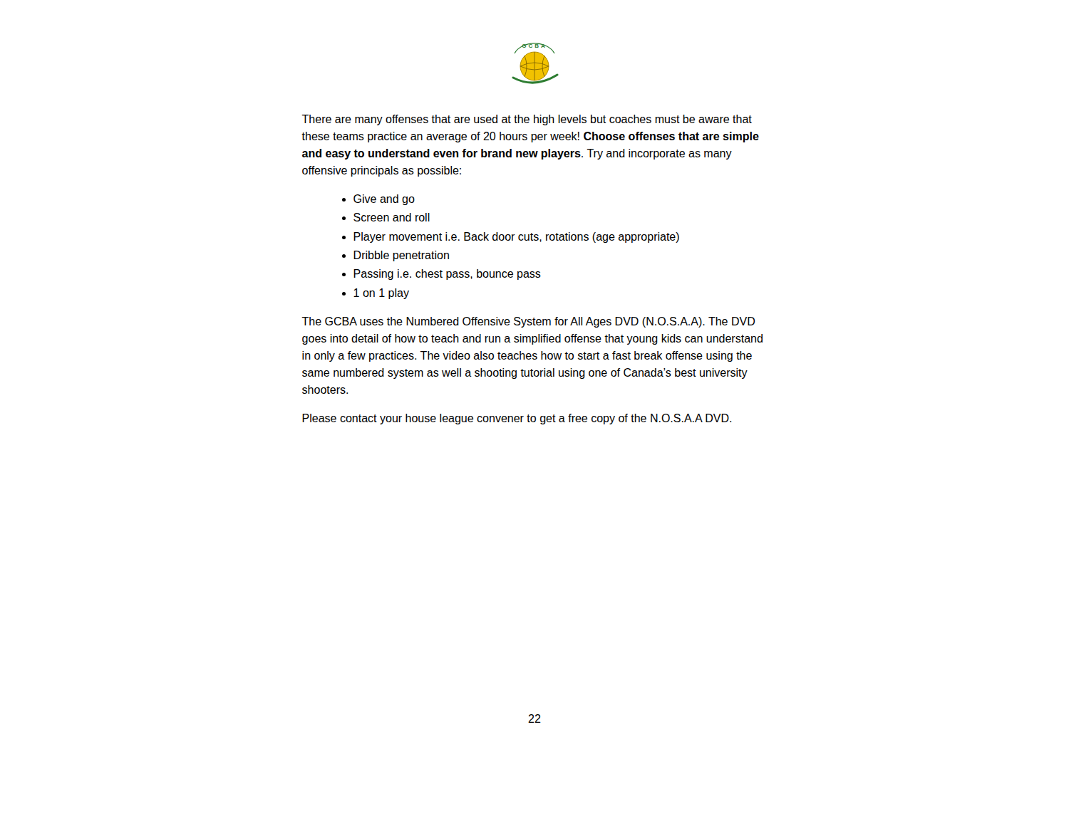GCBA
There are many offenses that are used at the high levels but coaches must be aware that these teams practice an average of 20 hours per week! Choose offenses that are simple and easy to understand even for brand new players. Try and incorporate as many offensive principals as possible:
Give and go
Screen and roll
Player movement i.e. Back door cuts, rotations (age appropriate)
Dribble penetration
Passing i.e. chest pass, bounce pass
1 on 1 play
The GCBA uses the Numbered Offensive System for All Ages DVD (N.O.S.A.A). The DVD goes into detail of how to teach and run a simplified offense that young kids can understand in only a few practices. The video also teaches how to start a fast break offense using the same numbered system as well a shooting tutorial using one of Canada’s best university shooters.
Please contact your house league convener to get a free copy of the N.O.S.A.A DVD.
22